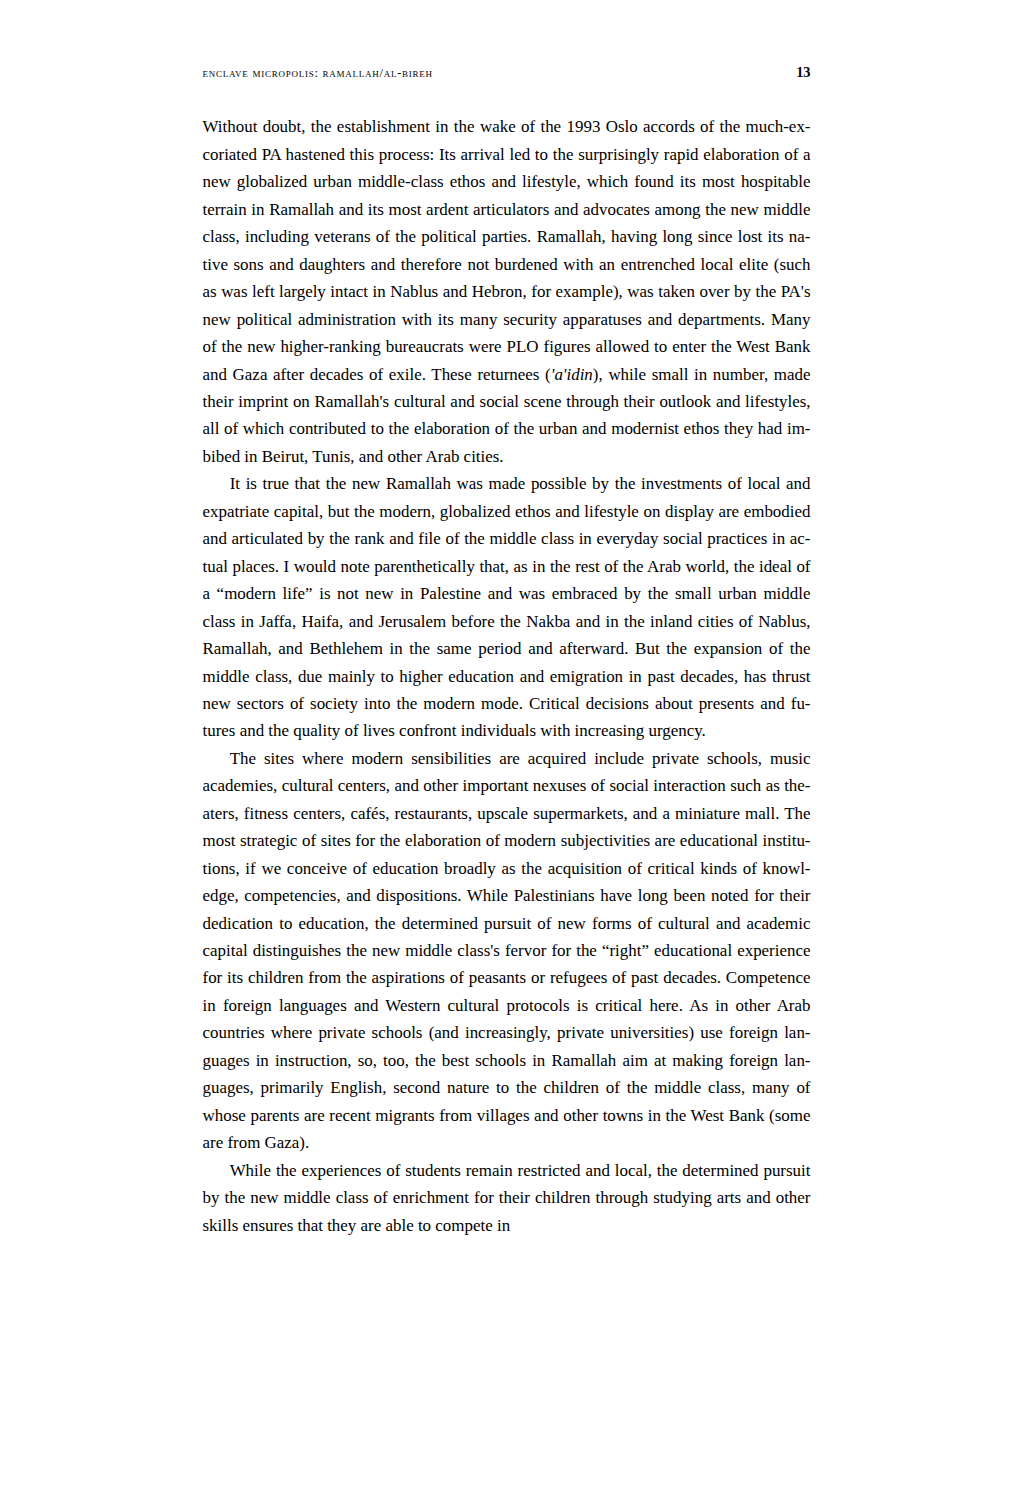Enclave Micropolis: Ramallah/al-Bireh 13
Without doubt, the establishment in the wake of the 1993 Oslo accords of the much-excoriated PA hastened this process: Its arrival led to the surprisingly rapid elaboration of a new globalized urban middle-class ethos and lifestyle, which found its most hospitable terrain in Ramallah and its most ardent articulators and advocates among the new middle class, including veterans of the political parties. Ramallah, having long since lost its native sons and daughters and therefore not burdened with an entrenched local elite (such as was left largely intact in Nablus and Hebron, for example), was taken over by the PA's new political administration with its many security apparatuses and departments. Many of the new higher-ranking bureaucrats were PLO figures allowed to enter the West Bank and Gaza after decades of exile. These returnees ('a'idin), while small in number, made their imprint on Ramallah's cultural and social scene through their outlook and lifestyles, all of which contributed to the elaboration of the urban and modernist ethos they had imbibed in Beirut, Tunis, and other Arab cities.
It is true that the new Ramallah was made possible by the investments of local and expatriate capital, but the modern, globalized ethos and lifestyle on display are embodied and articulated by the rank and file of the middle class in everyday social practices in actual places. I would note parenthetically that, as in the rest of the Arab world, the ideal of a “modern life” is not new in Palestine and was embraced by the small urban middle class in Jaffa, Haifa, and Jerusalem before the Nakba and in the inland cities of Nablus, Ramallah, and Bethlehem in the same period and afterward. But the expansion of the middle class, due mainly to higher education and emigration in past decades, has thrust new sectors of society into the modern mode. Critical decisions about presents and futures and the quality of lives confront individuals with increasing urgency.
The sites where modern sensibilities are acquired include private schools, music academies, cultural centers, and other important nexuses of social interaction such as theaters, fitness centers, cafés, restaurants, upscale supermarkets, and a miniature mall. The most strategic of sites for the elaboration of modern subjectivities are educational institutions, if we conceive of education broadly as the acquisition of critical kinds of knowledge, competencies, and dispositions. While Palestinians have long been noted for their dedication to education, the determined pursuit of new forms of cultural and academic capital distinguishes the new middle class's fervor for the “right” educational experience for its children from the aspirations of peasants or refugees of past decades. Competence in foreign languages and Western cultural protocols is critical here. As in other Arab countries where private schools (and increasingly, private universities) use foreign languages in instruction, so, too, the best schools in Ramallah aim at making foreign languages, primarily English, second nature to the children of the middle class, many of whose parents are recent migrants from villages and other towns in the West Bank (some are from Gaza).
While the experiences of students remain restricted and local, the determined pursuit by the new middle class of enrichment for their children through studying arts and other skills ensures that they are able to compete in